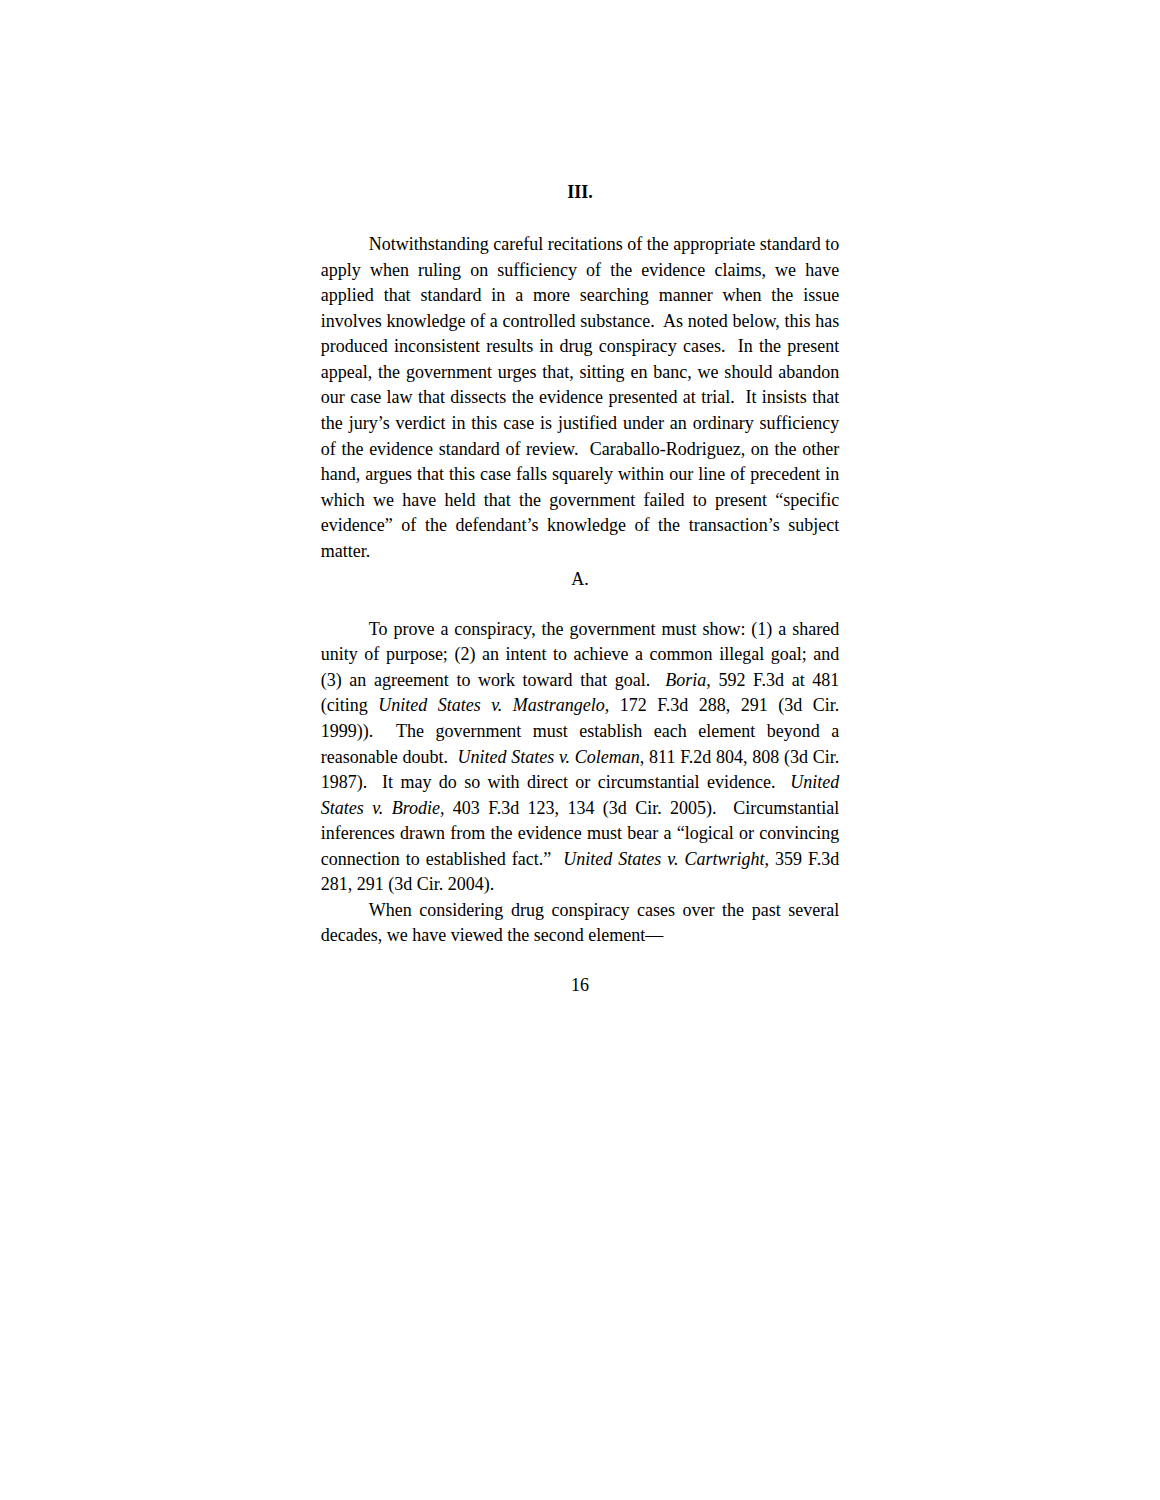III.
Notwithstanding careful recitations of the appropriate standard to apply when ruling on sufficiency of the evidence claims, we have applied that standard in a more searching manner when the issue involves knowledge of a controlled substance. As noted below, this has produced inconsistent results in drug conspiracy cases. In the present appeal, the government urges that, sitting en banc, we should abandon our case law that dissects the evidence presented at trial. It insists that the jury’s verdict in this case is justified under an ordinary sufficiency of the evidence standard of review. Caraballo-Rodriguez, on the other hand, argues that this case falls squarely within our line of precedent in which we have held that the government failed to present “specific evidence” of the defendant’s knowledge of the transaction’s subject matter.
A.
To prove a conspiracy, the government must show: (1) a shared unity of purpose; (2) an intent to achieve a common illegal goal; and (3) an agreement to work toward that goal. Boria, 592 F.3d at 481 (citing United States v. Mastrangelo, 172 F.3d 288, 291 (3d Cir. 1999)). The government must establish each element beyond a reasonable doubt. United States v. Coleman, 811 F.2d 804, 808 (3d Cir. 1987). It may do so with direct or circumstantial evidence. United States v. Brodie, 403 F.3d 123, 134 (3d Cir. 2005). Circumstantial inferences drawn from the evidence must bear a “logical or convincing connection to established fact.” United States v. Cartwright, 359 F.3d 281, 291 (3d Cir. 2004).
When considering drug conspiracy cases over the past several decades, we have viewed the second element—
16